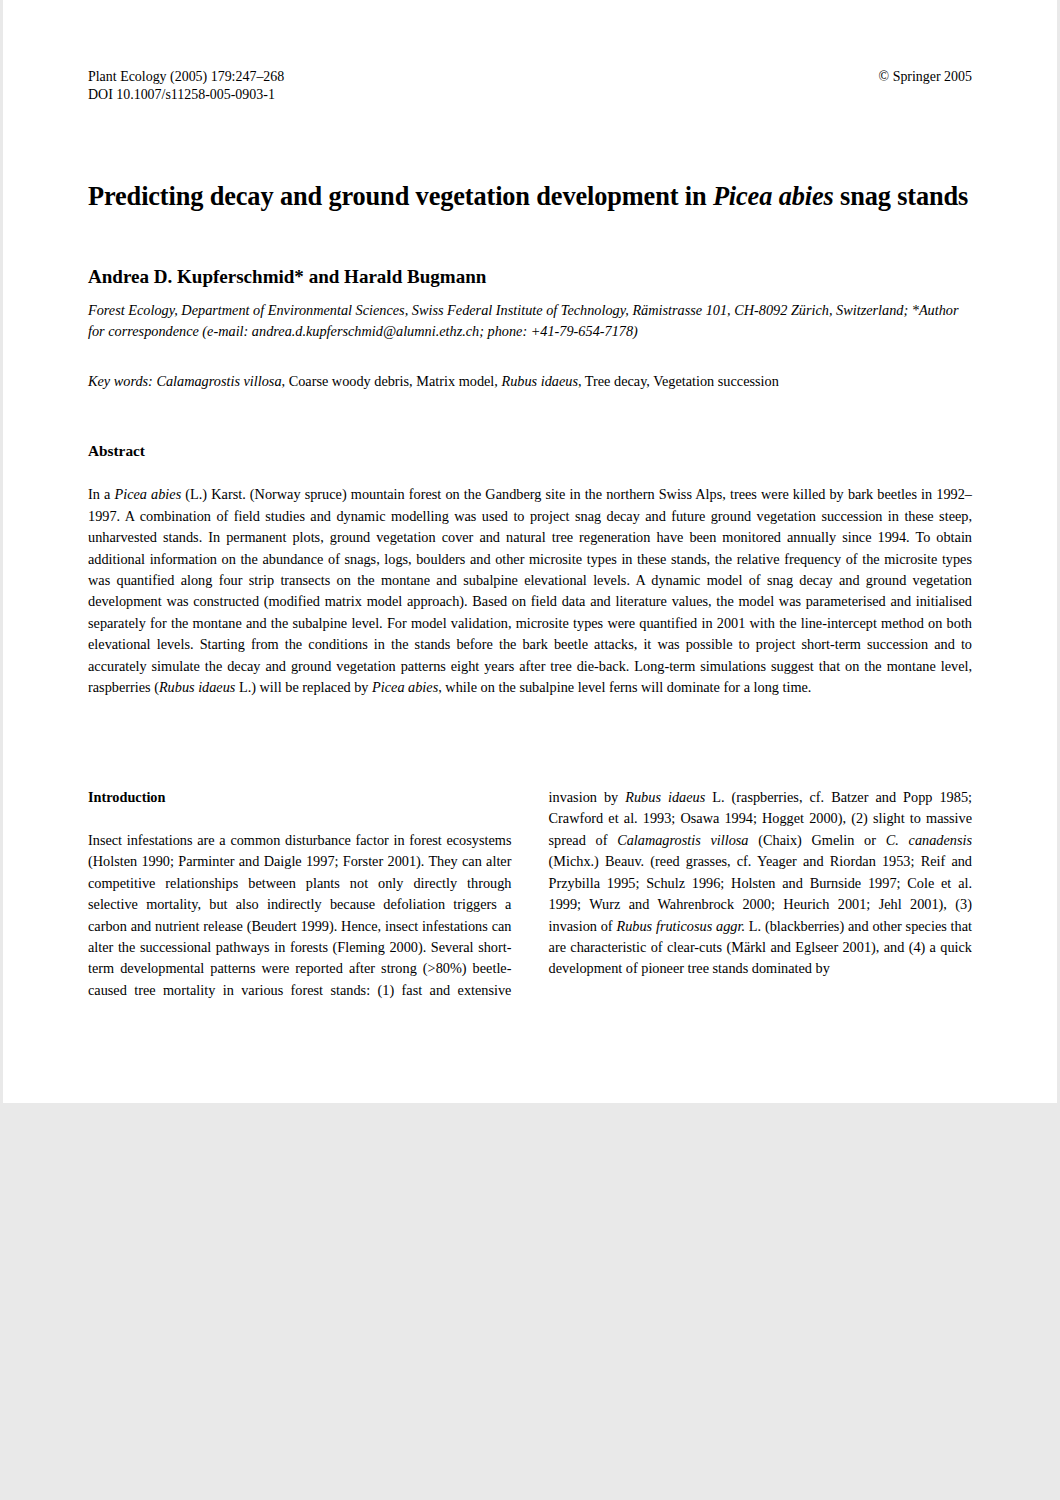Plant Ecology (2005) 179:247–268
DOI 10.1007/s11258-005-0903-1
© Springer 2005
Predicting decay and ground vegetation development in Picea abies snag stands
Andrea D. Kupferschmid* and Harald Bugmann
Forest Ecology, Department of Environmental Sciences, Swiss Federal Institute of Technology, Rämistrasse 101, CH-8092 Zürich, Switzerland; *Author for correspondence (e-mail: andrea.d.kupferschmid@alumni.ethz.ch; phone: +41-79-654-7178)
Key words: Calamagrostis villosa, Coarse woody debris, Matrix model, Rubus idaeus, Tree decay, Vegetation succession
Abstract
In a Picea abies (L.) Karst. (Norway spruce) mountain forest on the Gandberg site in the northern Swiss Alps, trees were killed by bark beetles in 1992–1997. A combination of field studies and dynamic modelling was used to project snag decay and future ground vegetation succession in these steep, unharvested stands. In permanent plots, ground vegetation cover and natural tree regeneration have been monitored annually since 1994. To obtain additional information on the abundance of snags, logs, boulders and other microsite types in these stands, the relative frequency of the microsite types was quantified along four strip transects on the montane and subalpine elevational levels. A dynamic model of snag decay and ground vegetation development was constructed (modified matrix model approach). Based on field data and literature values, the model was parameterised and initialised separately for the montane and the subalpine level. For model validation, microsite types were quantified in 2001 with the line-intercept method on both elevational levels. Starting from the conditions in the stands before the bark beetle attacks, it was possible to project short-term succession and to accurately simulate the decay and ground vegetation patterns eight years after tree die-back. Long-term simulations suggest that on the montane level, raspberries (Rubus idaeus L.) will be replaced by Picea abies, while on the subalpine level ferns will dominate for a long time.
Introduction
Insect infestations are a common disturbance factor in forest ecosystems (Holsten 1990; Parminter and Daigle 1997; Forster 2001). They can alter competitive relationships between plants not only directly through selective mortality, but also indirectly because defoliation triggers a carbon and nutrient release (Beudert 1999). Hence, insect infestations can alter the successional pathways in forests (Fleming 2000). Several short-term developmental patterns were reported after strong (>80%) beetle-caused tree mortality in various forest stands: (1) fast and extensive invasion by Rubus idaeus L. (raspberries, cf. Batzer and Popp 1985; Crawford et al. 1993; Osawa 1994; Hogget 2000), (2) slight to massive spread of Calamagrostis villosa (Chaix) Gmelin or C. canadensis (Michx.) Beauv. (reed grasses, cf. Yeager and Riordan 1953; Reif and Przybilla 1995; Schulz 1996; Holsten and Burnside 1997; Cole et al. 1999; Wurz and Wahrenbrock 2000; Heurich 2001; Jehl 2001), (3) invasion of Rubus fruticosus aggr. L. (blackberries) and other species that are characteristic of clear-cuts (Märkl and Eglseer 2001), and (4) a quick development of pioneer tree stands dominated by